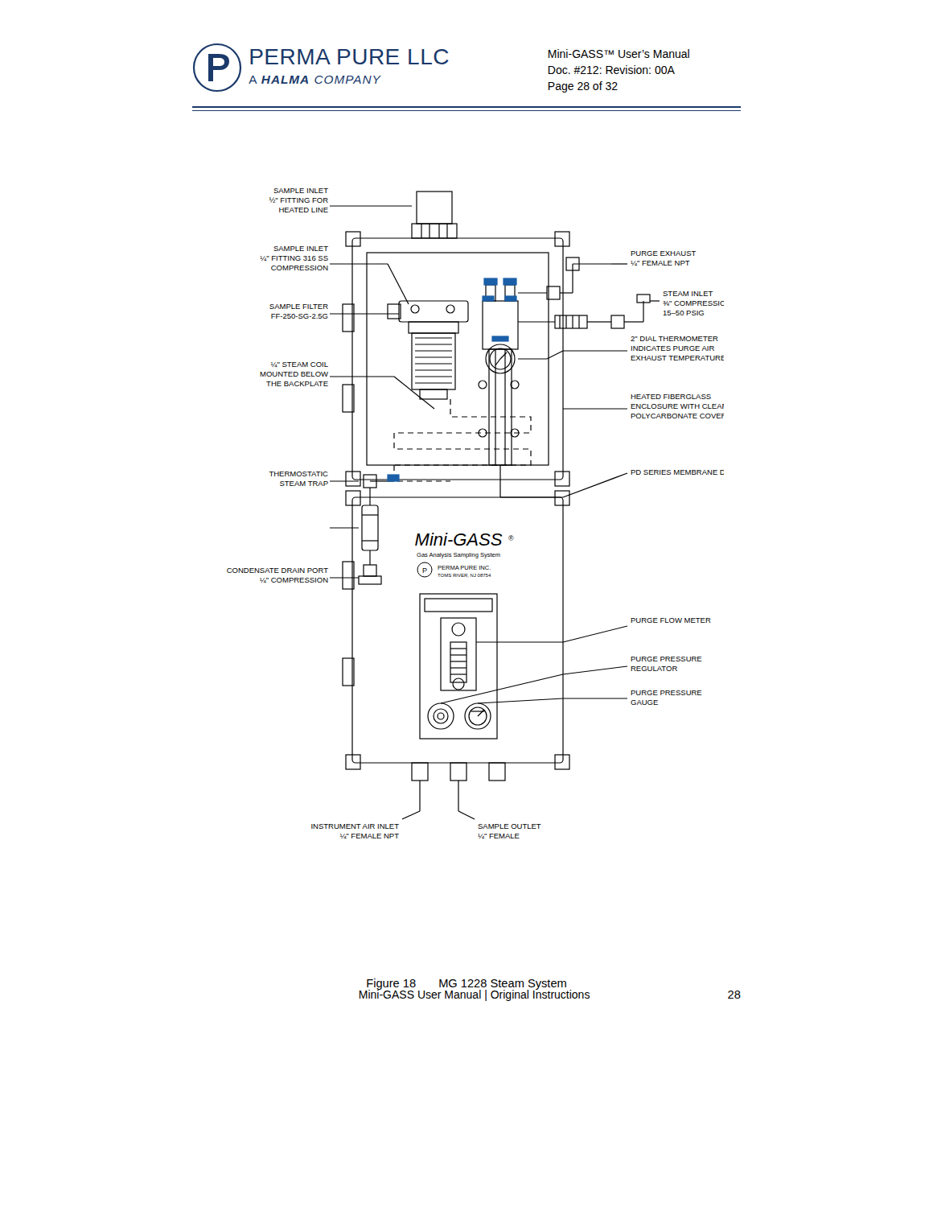PERMA PURE LLC
A HALMA COMPANY
Mini-GASS™ User’s Manual
Doc. #212: Revision: 00A
Page 28 of 32
SAMPLE INLET ½" FITTING FOR HEATED LINE SAMPLE INLET ¼" FITTING 316 SS COMPRESSION SAMPLE FILTER FF-250-SG-2.5G ¼" STEAM COIL MOUNTED BELOW THE BACKPLATE THERMOSTATIC STEAM TRAP CONDENSATE DRAIN PORT ¼" COMPRESSION PURGE EXHAUST ¼" FEMALE NPT STEAM INLET ⅜" COMPRESSION 15–50 PSIG 2" DIAL THERMOMETER INDICATES PURGE AIR EXHAUST TEMPERATURE HEATED FIBERGLASS ENCLOSURE WITH CLEAR POLYCARBONATE COVER PD SERIES MEMBRANE DRYER PURGE FLOW METER PURGE PRESSURE REGULATOR PURGE PRESSURE GAUGE INSTRUMENT AIR INLET ¼" FEMALE NPT SAMPLE OUTLET ¼" FEMALE Mini-GASS ® Gas Analysis Sampling System P PERMA PURE INC. TOMS RIVER, NJ 08754
Figure 18 MG 1228 Steam System
Mini-GASS User Manual | Original Instructions
28